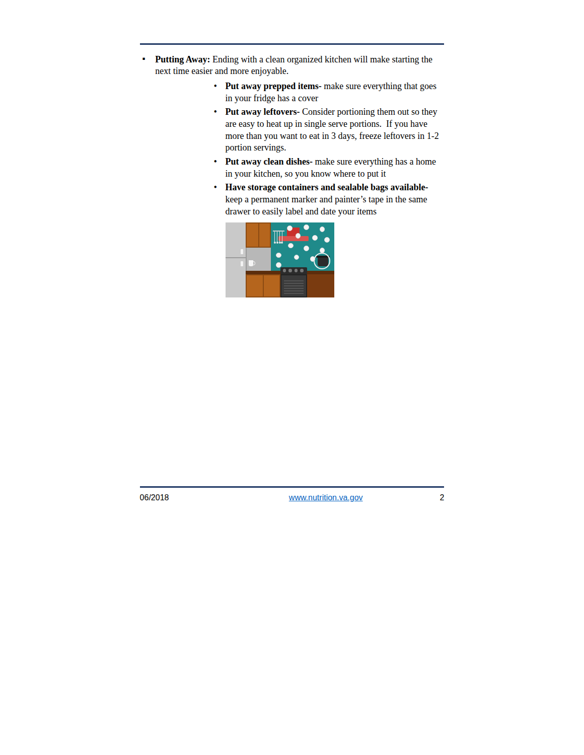Putting Away: Ending with a clean organized kitchen will make starting the next time easier and more enjoyable.
Put away prepped items- make sure everything that goes in your fridge has a cover
Put away leftovers- Consider portioning them out so they are easy to heat up in single serve portions. If you have more than you want to eat in 3 days, freeze leftovers in 1-2 portion servings.
Put away clean dishes- make sure everything has a home in your kitchen, so you know where to put it
Have storage containers and sealable bags available- keep a permanent marker and painter’s tape in the same drawer to easily label and date your items
06/2018
www.nutrition.va.gov
2